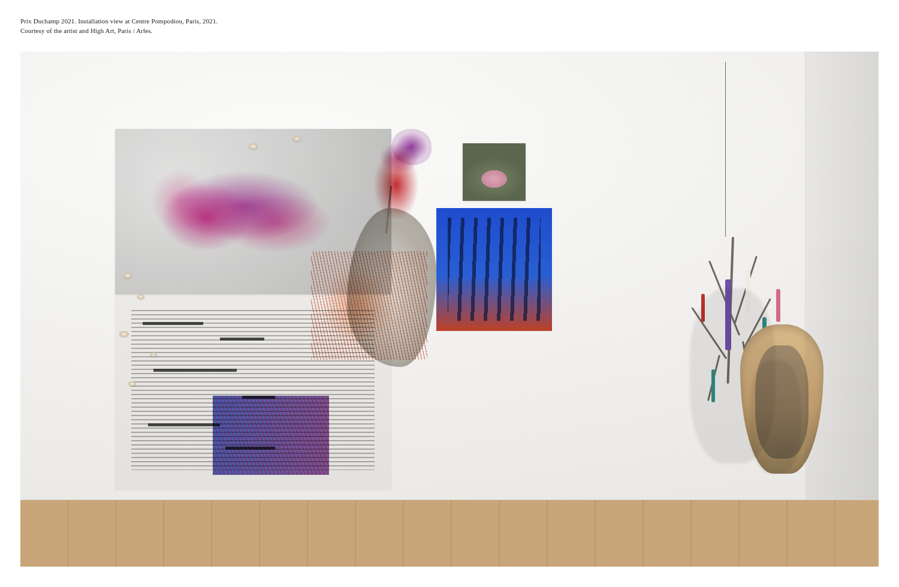Prix Duchamp 2021. Installation view at Centre Pompodiou, Paris, 2021. Courtesy of the artist and High Art, Paris / Arles.
Prix Duchamp 2021. Installation view at Centre Pompodiou, Paris, 2021. Courtesy of the artist and High Art, Paris / Arles.